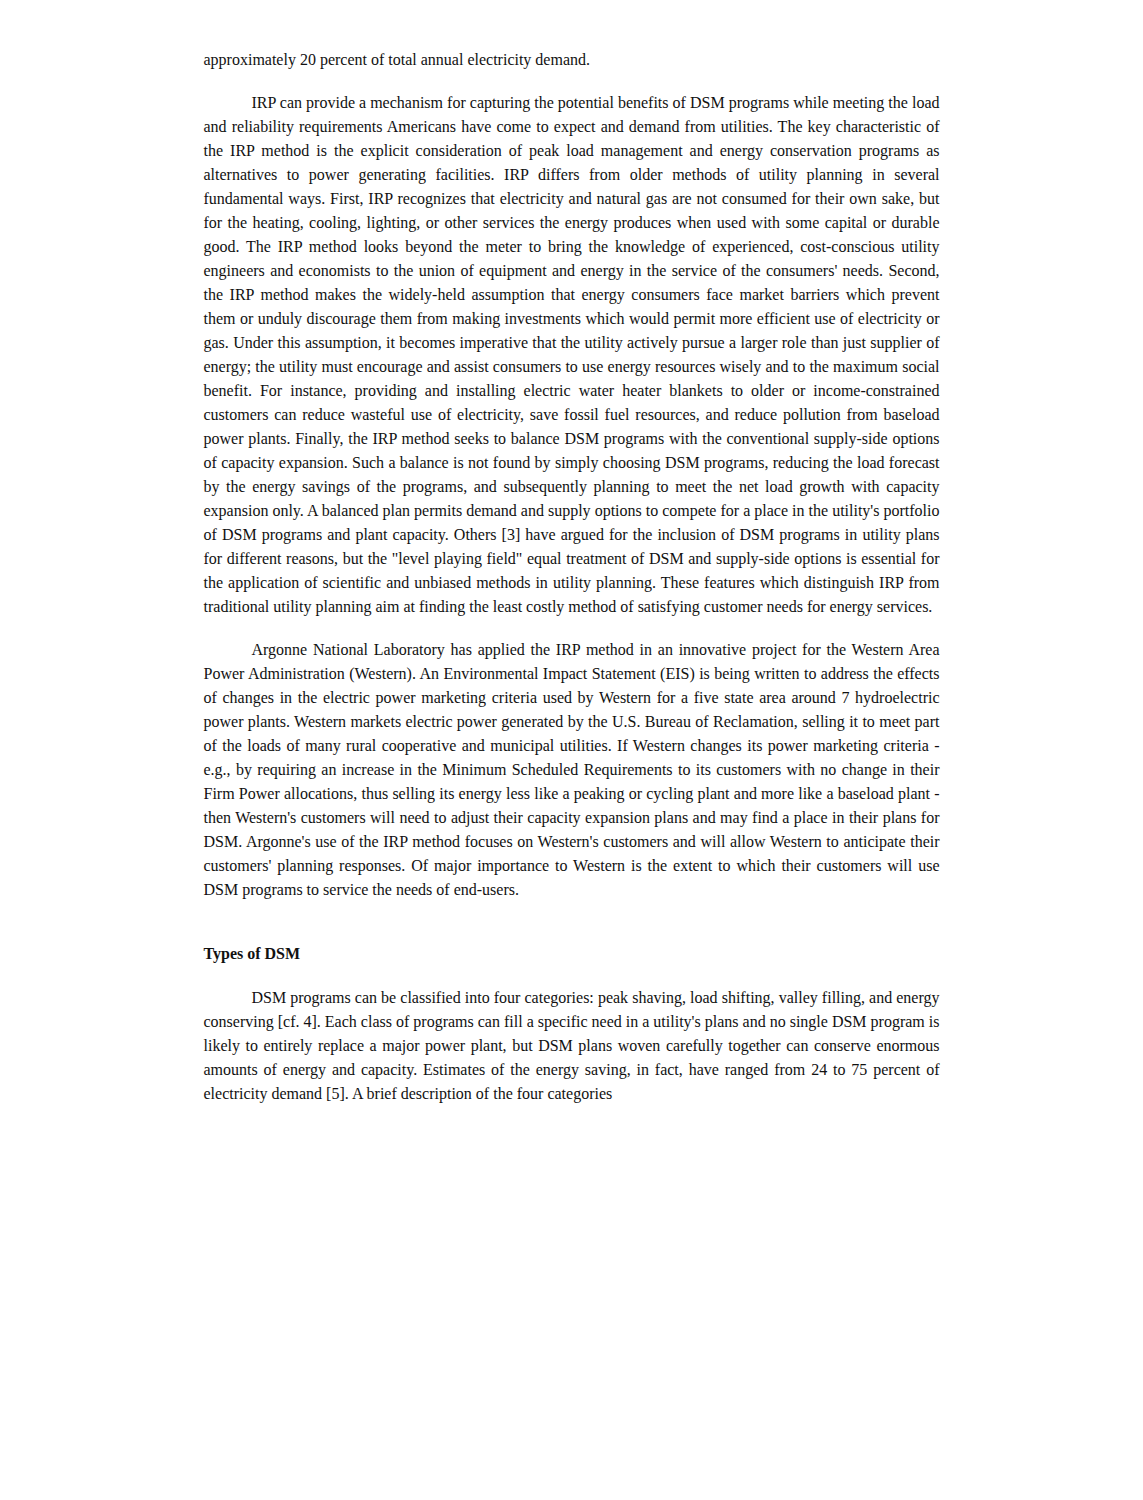approximately 20 percent of total annual electricity demand.
IRP can provide a mechanism for capturing the potential benefits of DSM programs while meeting the load and reliability requirements Americans have come to expect and demand from utilities. The key characteristic of the IRP method is the explicit consideration of peak load management and energy conservation programs as alternatives to power generating facilities. IRP differs from older methods of utility planning in several fundamental ways. First, IRP recognizes that electricity and natural gas are not consumed for their own sake, but for the heating, cooling, lighting, or other services the energy produces when used with some capital or durable good. The IRP method looks beyond the meter to bring the knowledge of experienced, cost-conscious utility engineers and economists to the union of equipment and energy in the service of the consumers' needs. Second, the IRP method makes the widely-held assumption that energy consumers face market barriers which prevent them or unduly discourage them from making investments which would permit more efficient use of electricity or gas. Under this assumption, it becomes imperative that the utility actively pursue a larger role than just supplier of energy; the utility must encourage and assist consumers to use energy resources wisely and to the maximum social benefit. For instance, providing and installing electric water heater blankets to older or income-constrained customers can reduce wasteful use of electricity, save fossil fuel resources, and reduce pollution from baseload power plants. Finally, the IRP method seeks to balance DSM programs with the conventional supply-side options of capacity expansion. Such a balance is not found by simply choosing DSM programs, reducing the load forecast by the energy savings of the programs, and subsequently planning to meet the net load growth with capacity expansion only. A balanced plan permits demand and supply options to compete for a place in the utility's portfolio of DSM programs and plant capacity. Others [3] have argued for the inclusion of DSM programs in utility plans for different reasons, but the "level playing field" equal treatment of DSM and supply-side options is essential for the application of scientific and unbiased methods in utility planning. These features which distinguish IRP from traditional utility planning aim at finding the least costly method of satisfying customer needs for energy services.
Argonne National Laboratory has applied the IRP method in an innovative project for the Western Area Power Administration (Western). An Environmental Impact Statement (EIS) is being written to address the effects of changes in the electric power marketing criteria used by Western for a five state area around 7 hydroelectric power plants. Western markets electric power generated by the U.S. Bureau of Reclamation, selling it to meet part of the loads of many rural cooperative and municipal utilities. If Western changes its power marketing criteria - e.g., by requiring an increase in the Minimum Scheduled Requirements to its customers with no change in their Firm Power allocations, thus selling its energy less like a peaking or cycling plant and more like a baseload plant - then Western's customers will need to adjust their capacity expansion plans and may find a place in their plans for DSM. Argonne's use of the IRP method focuses on Western's customers and will allow Western to anticipate their customers' planning responses. Of major importance to Western is the extent to which their customers will use DSM programs to service the needs of end-users.
Types of DSM
DSM programs can be classified into four categories: peak shaving, load shifting, valley filling, and energy conserving [cf. 4]. Each class of programs can fill a specific need in a utility's plans and no single DSM program is likely to entirely replace a major power plant, but DSM plans woven carefully together can conserve enormous amounts of energy and capacity. Estimates of the energy saving, in fact, have ranged from 24 to 75 percent of electricity demand [5]. A brief description of the four categories